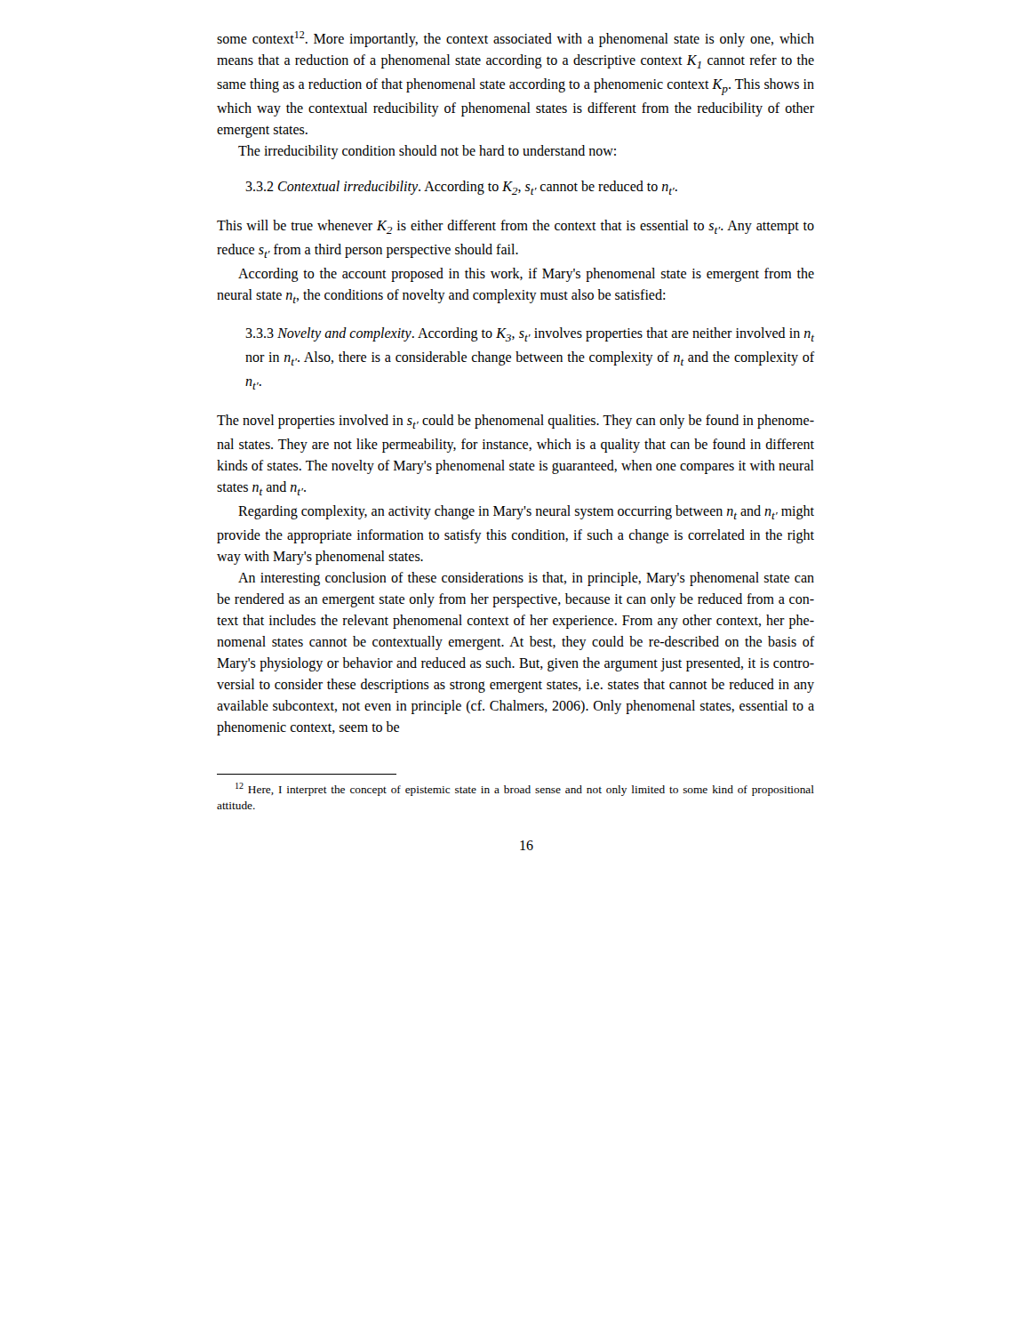some context12. More importantly, the context associated with a phenomenal state is only one, which means that a reduction of a phenomenal state according to a descriptive context K1 cannot refer to the same thing as a reduction of that phenomenal state according to a phenomenic context Kp. This shows in which way the contextual reducibility of phenomenal states is different from the reducibility of other emergent states.
The irreducibility condition should not be hard to understand now:
3.3.2 Contextual irreducibility. According to K2, st′ cannot be reduced to nt′.
This will be true whenever K2 is either different from the context that is essential to st′. Any attempt to reduce st′ from a third person perspective should fail.
According to the account proposed in this work, if Mary's phenomenal state is emergent from the neural state nt, the conditions of novelty and complexity must also be satisfied:
3.3.3 Novelty and complexity. According to K3, st′ involves properties that are neither involved in nt nor in nt′. Also, there is a considerable change between the complexity of nt and the complexity of nt′.
The novel properties involved in st′ could be phenomenal qualities. They can only be found in phenomenal states. They are not like permeability, for instance, which is a quality that can be found in different kinds of states. The novelty of Mary's phenomenal state is guaranteed, when one compares it with neural states nt and nt′.
Regarding complexity, an activity change in Mary's neural system occurring between nt and nt′ might provide the appropriate information to satisfy this condition, if such a change is correlated in the right way with Mary's phenomenal states.
An interesting conclusion of these considerations is that, in principle, Mary's phenomenal state can be rendered as an emergent state only from her perspective, because it can only be reduced from a context that includes the relevant phenomenal context of her experience. From any other context, her phenomenal states cannot be contextually emergent. At best, they could be re-described on the basis of Mary's physiology or behavior and reduced as such. But, given the argument just presented, it is controversial to consider these descriptions as strong emergent states, i.e. states that cannot be reduced in any available subcontext, not even in principle (cf. Chalmers, 2006). Only phenomenal states, essential to a phenomenic context, seem to be
12 Here, I interpret the concept of epistemic state in a broad sense and not only limited to some kind of propositional attitude.
16